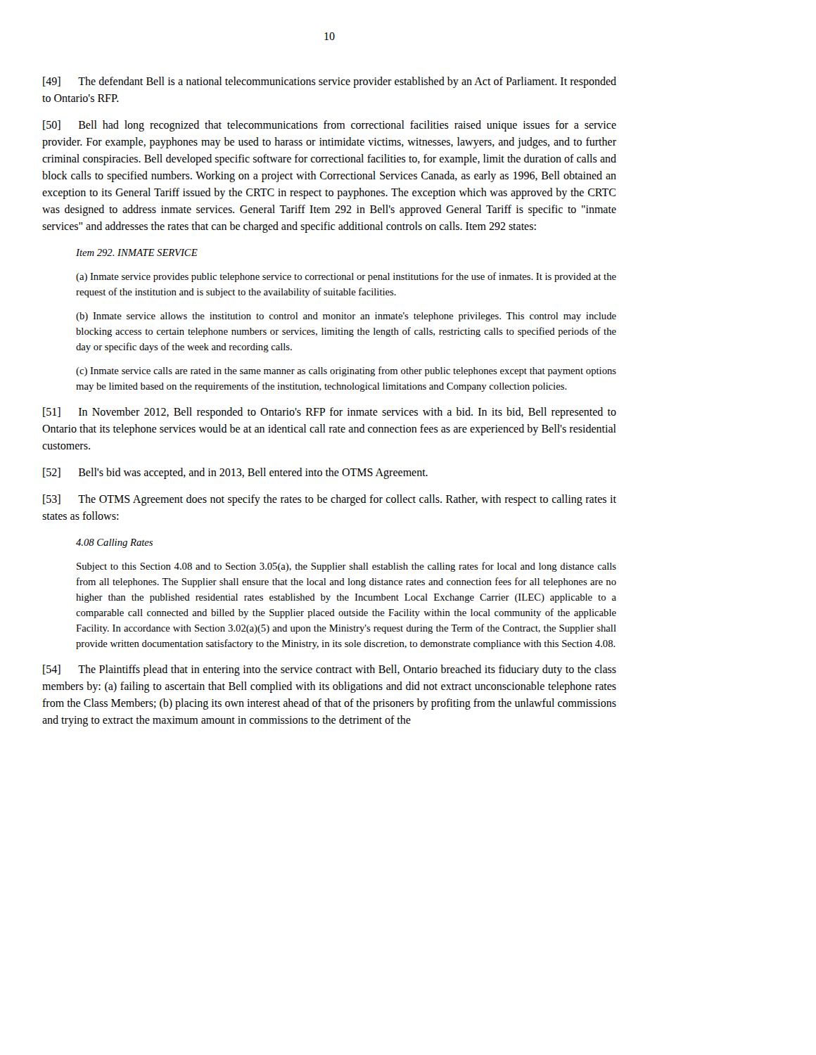10
[49] The defendant Bell is a national telecommunications service provider established by an Act of Parliament. It responded to Ontario's RFP.
[50] Bell had long recognized that telecommunications from correctional facilities raised unique issues for a service provider. For example, payphones may be used to harass or intimidate victims, witnesses, lawyers, and judges, and to further criminal conspiracies. Bell developed specific software for correctional facilities to, for example, limit the duration of calls and block calls to specified numbers. Working on a project with Correctional Services Canada, as early as 1996, Bell obtained an exception to its General Tariff issued by the CRTC in respect to payphones. The exception which was approved by the CRTC was designed to address inmate services. General Tariff Item 292 in Bell's approved General Tariff is specific to "inmate services" and addresses the rates that can be charged and specific additional controls on calls. Item 292 states:
Item 292. INMATE SERVICE
(a) Inmate service provides public telephone service to correctional or penal institutions for the use of inmates. It is provided at the request of the institution and is subject to the availability of suitable facilities.
(b) Inmate service allows the institution to control and monitor an inmate's telephone privileges. This control may include blocking access to certain telephone numbers or services, limiting the length of calls, restricting calls to specified periods of the day or specific days of the week and recording calls.
(c) Inmate service calls are rated in the same manner as calls originating from other public telephones except that payment options may be limited based on the requirements of the institution, technological limitations and Company collection policies.
[51] In November 2012, Bell responded to Ontario's RFP for inmate services with a bid. In its bid, Bell represented to Ontario that its telephone services would be at an identical call rate and connection fees as are experienced by Bell's residential customers.
[52] Bell's bid was accepted, and in 2013, Bell entered into the OTMS Agreement.
[53] The OTMS Agreement does not specify the rates to be charged for collect calls. Rather, with respect to calling rates it states as follows:
4.08 Calling Rates
Subject to this Section 4.08 and to Section 3.05(a), the Supplier shall establish the calling rates for local and long distance calls from all telephones. The Supplier shall ensure that the local and long distance rates and connection fees for all telephones are no higher than the published residential rates established by the Incumbent Local Exchange Carrier (ILEC) applicable to a comparable call connected and billed by the Supplier placed outside the Facility within the local community of the applicable Facility. In accordance with Section 3.02(a)(5) and upon the Ministry's request during the Term of the Contract, the Supplier shall provide written documentation satisfactory to the Ministry, in its sole discretion, to demonstrate compliance with this Section 4.08.
[54] The Plaintiffs plead that in entering into the service contract with Bell, Ontario breached its fiduciary duty to the class members by: (a) failing to ascertain that Bell complied with its obligations and did not extract unconscionable telephone rates from the Class Members; (b) placing its own interest ahead of that of the prisoners by profiting from the unlawful commissions and trying to extract the maximum amount in commissions to the detriment of the